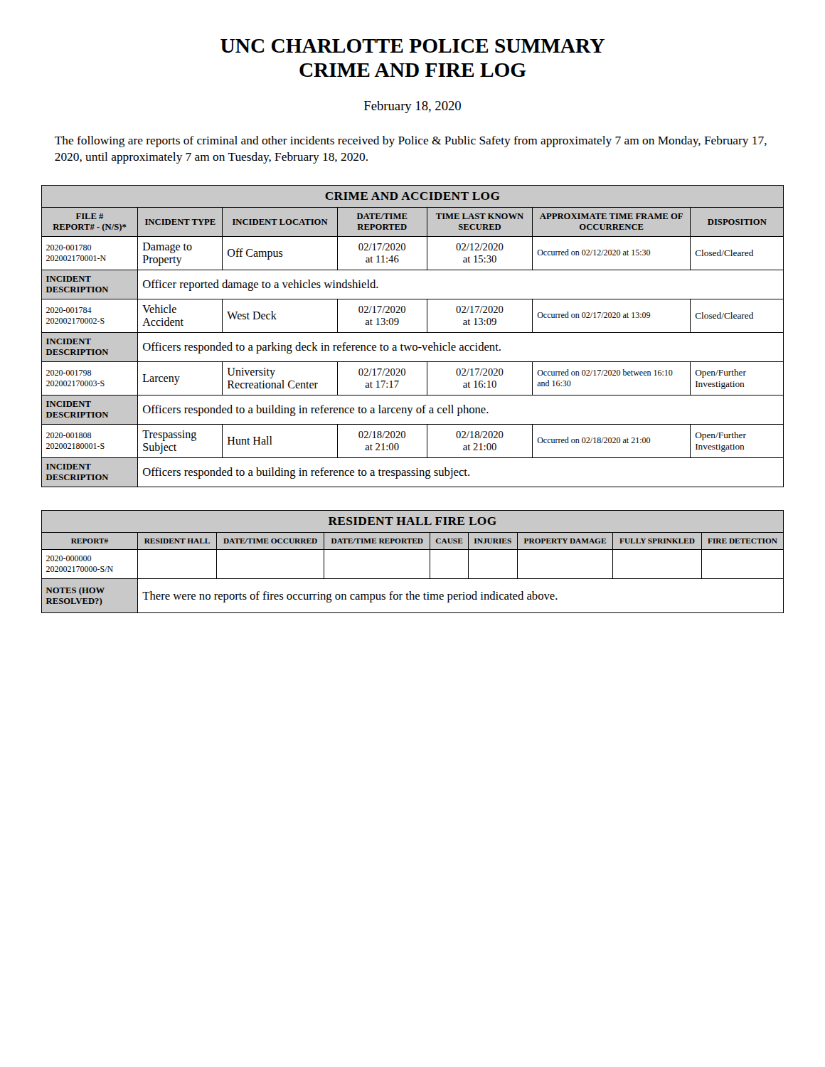UNC CHARLOTTE POLICE SUMMARY
CRIME AND FIRE LOG
February 18, 2020
The following are reports of criminal and other incidents received by Police & Public Safety from approximately 7 am on Monday, February 17, 2020, until approximately 7 am on Tuesday, February 18, 2020.
CRIME AND ACCIDENT LOG
| FILE # REPORT# - (N/S)* | INCIDENT TYPE | INCIDENT LOCATION | DATE/TIME REPORTED | TIME LAST KNOWN SECURED | APPROXIMATE TIME FRAME OF OCCURRENCE | DISPOSITION |
| --- | --- | --- | --- | --- | --- | --- |
| 2020-001780 202002170001-N | Damage to Property | Off Campus | 02/17/2020 at 11:46 | 02/12/2020 at 15:30 | Occurred on 02/12/2020 at 15:30 | Closed/Cleared |
| INCIDENT DESCRIPTION | Officer reported damage to a vehicles windshield. |
| 2020-001784 202002170002-S | Vehicle Accident | West Deck | 02/17/2020 at 13:09 | 02/17/2020 at 13:09 | Occurred on 02/17/2020 at 13:09 | Closed/Cleared |
| INCIDENT DESCRIPTION | Officers responded to a parking deck in reference to a two-vehicle accident. |
| 2020-001798 202002170003-S | Larceny | University Recreational Center | 02/17/2020 at 17:17 | 02/17/2020 at 16:10 | Occurred on 02/17/2020 between 16:10 and 16:30 | Open/Further Investigation |
| INCIDENT DESCRIPTION | Officers responded to a building in reference to a larceny of a cell phone. |
| 2020-001808 202002180001-S | Trespassing Subject | Hunt Hall | 02/18/2020 at 21:00 | 02/18/2020 at 21:00 | Occurred on 02/18/2020 at 21:00 | Open/Further Investigation |
| INCIDENT DESCRIPTION | Officers responded to a building in reference to a trespassing subject. |
RESIDENT HALL FIRE LOG
| REPORT# | RESIDENT HALL | DATE/TIME OCCURRED | DATE/TIME REPORTED | CAUSE | INJURIES | PROPERTY DAMAGE | FULLY SPRINKLED | FIRE DETECTION |
| --- | --- | --- | --- | --- | --- | --- | --- | --- |
| 2020-000000 202002170000-S/N | | | | | | | | |
| NOTES (HOW RESOLVED?) | There were no reports of fires occurring on campus for the time period indicated above. |